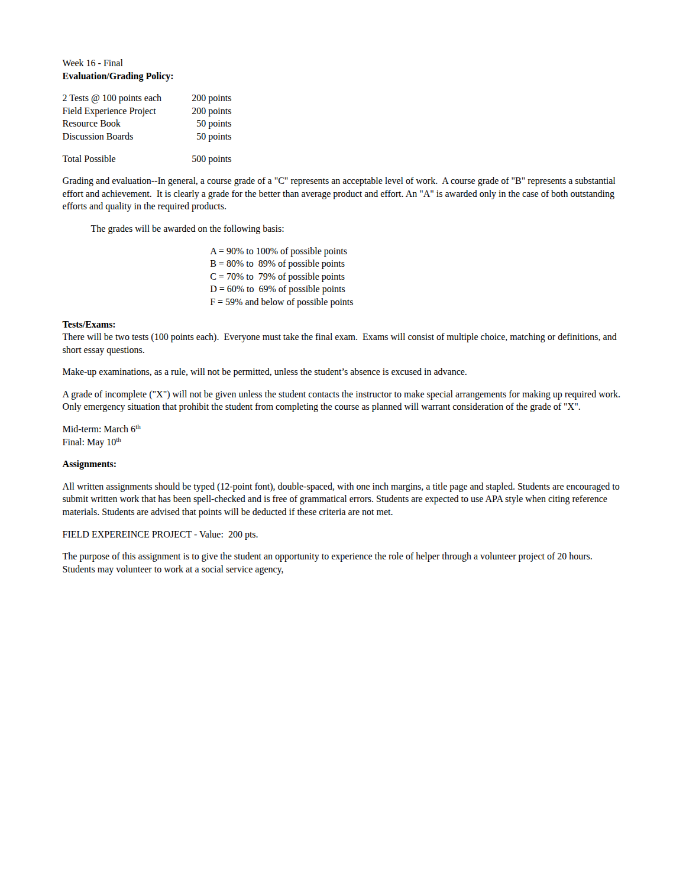Week 16 - Final
Evaluation/Grading Policy:
| 2 Tests @ 100 points each | 200 points |
| Field Experience Project | 200 points |
| Resource Book | 50 points |
| Discussion Boards | 50 points |
| Total Possible | 500 points |
Grading and evaluation--In general, a course grade of a "C" represents an acceptable level of work. A course grade of "B" represents a substantial effort and achievement. It is clearly a grade for the better than average product and effort. An "A" is awarded only in the case of both outstanding efforts and quality in the required products.
The grades will be awarded on the following basis:
A = 90% to 100% of possible points
B = 80% to 89% of possible points
C = 70% to 79% of possible points
D = 60% to 69% of possible points
F = 59% and below of possible points
Tests/Exams:
There will be two tests (100 points each). Everyone must take the final exam. Exams will consist of multiple choice, matching or definitions, and short essay questions.
Make-up examinations, as a rule, will not be permitted, unless the student’s absence is excused in advance.
A grade of incomplete ("X") will not be given unless the student contacts the instructor to make special arrangements for making up required work. Only emergency situation that prohibit the student from completing the course as planned will warrant consideration of the grade of "X".
Mid-term: March 6th
Final: May 10th
Assignments:
All written assignments should be typed (12-point font), double-spaced, with one inch margins, a title page and stapled. Students are encouraged to submit written work that has been spell-checked and is free of grammatical errors. Students are expected to use APA style when citing reference materials. Students are advised that points will be deducted if these criteria are not met.
FIELD EXPEREINCE PROJECT - Value: 200 pts.
The purpose of this assignment is to give the student an opportunity to experience the role of helper through a volunteer project of 20 hours. Students may volunteer to work at a social service agency,